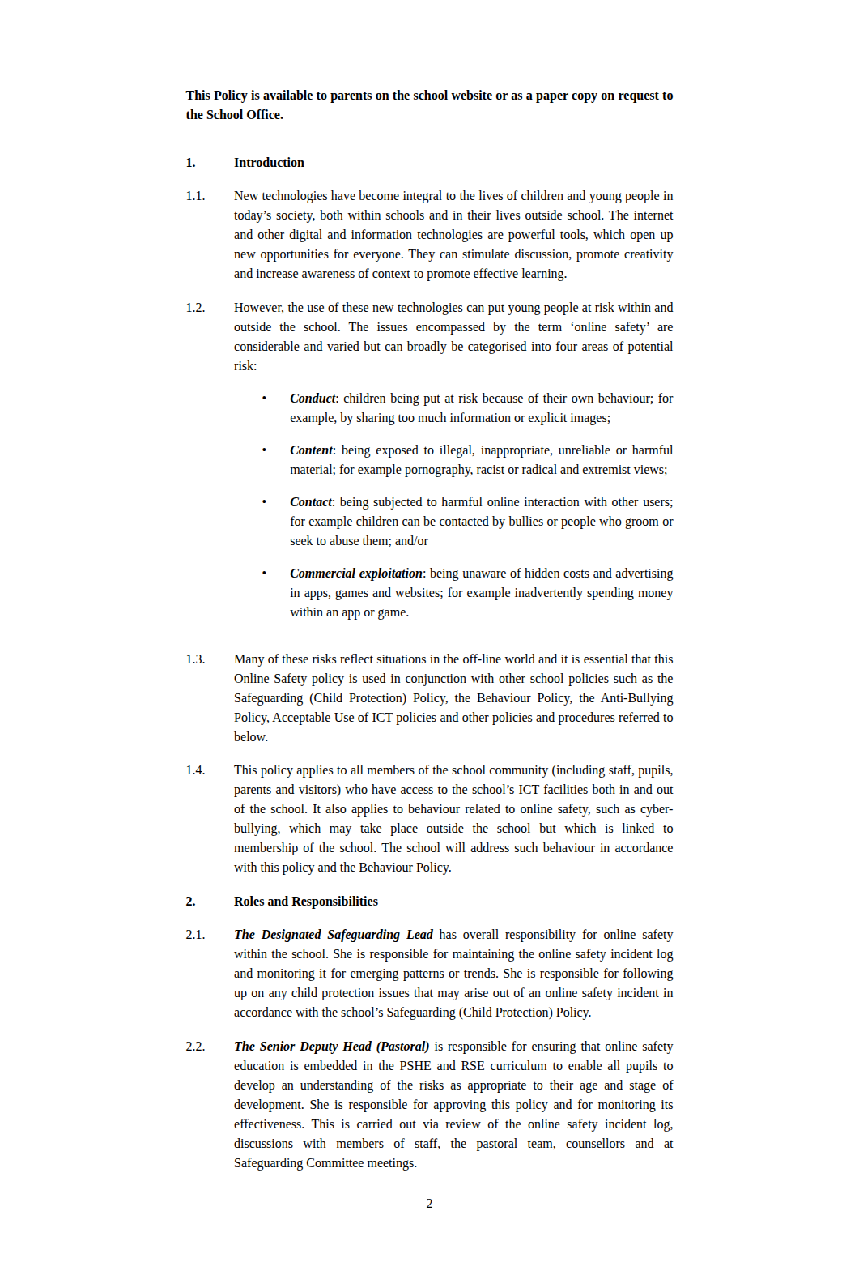This Policy is available to parents on the school website or as a paper copy on request to the School Office.
1.
Introduction
1.1.
New technologies have become integral to the lives of children and young people in today’s society, both within schools and in their lives outside school. The internet and other digital and information technologies are powerful tools, which open up new opportunities for everyone. They can stimulate discussion, promote creativity and increase awareness of context to promote effective learning.
1.2.
However, the use of these new technologies can put young people at risk within and outside the school. The issues encompassed by the term ‘online safety’ are considerable and varied but can broadly be categorised into four areas of potential risk:
Conduct: children being put at risk because of their own behaviour; for example, by sharing too much information or explicit images;
Content: being exposed to illegal, inappropriate, unreliable or harmful material; for example pornography, racist or radical and extremist views;
Contact: being subjected to harmful online interaction with other users; for example children can be contacted by bullies or people who groom or seek to abuse them; and/or
Commercial exploitation: being unaware of hidden costs and advertising in apps, games and websites; for example inadvertently spending money within an app or game.
1.3.
Many of these risks reflect situations in the off-line world and it is essential that this Online Safety policy is used in conjunction with other school policies such as the Safeguarding (Child Protection) Policy, the Behaviour Policy, the Anti-Bullying Policy, Acceptable Use of ICT policies and other policies and procedures referred to below.
1.4.
This policy applies to all members of the school community (including staff, pupils, parents and visitors) who have access to the school’s ICT facilities both in and out of the school. It also applies to behaviour related to online safety, such as cyber-bullying, which may take place outside the school but which is linked to membership of the school. The school will address such behaviour in accordance with this policy and the Behaviour Policy.
2.
Roles and Responsibilities
2.1.
The Designated Safeguarding Lead has overall responsibility for online safety within the school. She is responsible for maintaining the online safety incident log and monitoring it for emerging patterns or trends. She is responsible for following up on any child protection issues that may arise out of an online safety incident in accordance with the school’s Safeguarding (Child Protection) Policy.
2.2.
The Senior Deputy Head (Pastoral) is responsible for ensuring that online safety education is embedded in the PSHE and RSE curriculum to enable all pupils to develop an understanding of the risks as appropriate to their age and stage of development. She is responsible for approving this policy and for monitoring its effectiveness. This is carried out via review of the online safety incident log, discussions with members of staff, the pastoral team, counsellors and at Safeguarding Committee meetings.
2